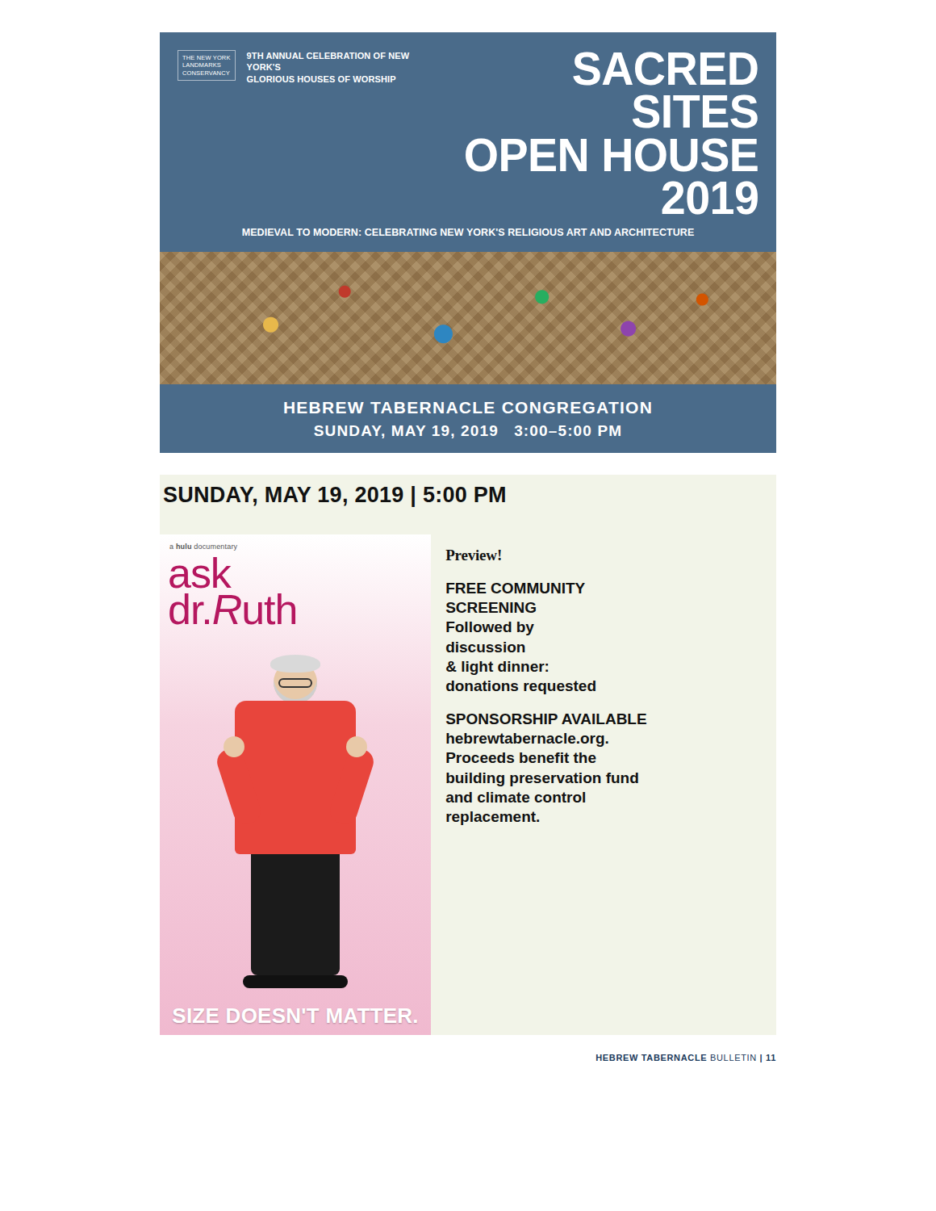The New York
Landmarks
Conservancy
9th Annual Celebration of New York's
Glorious Houses of Worship
Sacred Sites
Open House 2019
Medieval to Modern: Celebrating New York's Religious Art and Architecture
Hebrew Tabernacle Congregation
Sunday, May 19, 2019 3:00–5:00 PM
SUNDAY, MAY 19, 2019 | 5:00 PM
a hulu documentary
askdr.Ruth
Size Doesn't Matter.
Preview!
FREE COMMUNITY
SCREENING
Followed by
discussion
& light dinner:
donations requested
SPONSORSHIP AVAILABLE
hebrewtabernacle.org.
Proceeds benefit the
building preservation fund
and climate control
replacement.
HEBREW TABERNACLE BULLETIN | 11